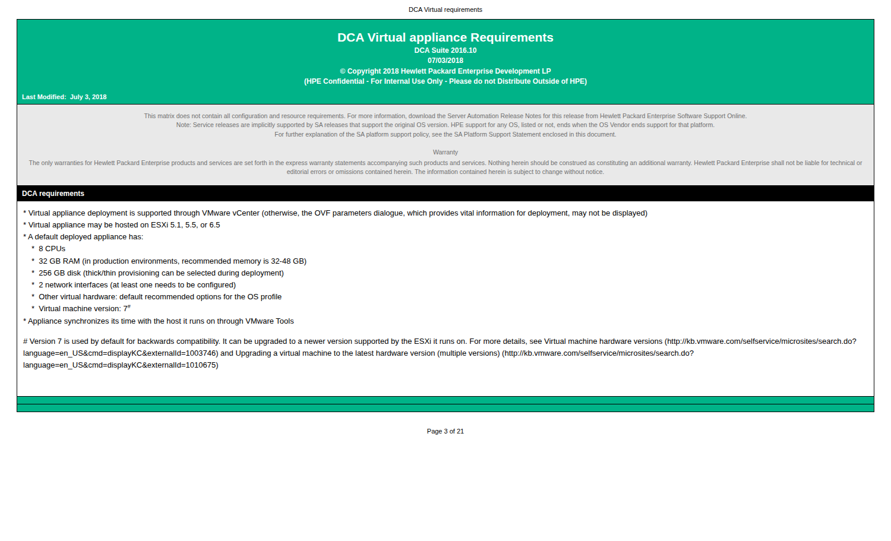DCA Virtual requirements
DCA Virtual appliance Requirements
DCA Suite 2016.10
07/03/2018
© Copyright 2018 Hewlett Packard Enterprise Development LP
(HPE Confidential - For Internal Use Only - Please do not Distribute Outside of HPE)
Last Modified: July 3, 2018
This matrix does not contain all configuration and resource requirements. For more information, download the Server Automation Release Notes for this release from Hewlett Packard Enterprise Software Support Online.
Note: Service releases are implicitly supported by SA releases that support the original OS version. HPE support for any OS, listed or not, ends when the OS Vendor ends support for that platform.
For further explanation of the SA platform support policy, see the SA Platform Support Statement enclosed in this document. Warranty The only warranties for Hewlett Packard Enterprise products and services are set forth in the express warranty statements accompanying such products and services. Nothing herein should be construed as constituting an additional warranty. Hewlett Packard Enterprise shall not be liable for technical or editorial errors or omissions contained herein. The information contained herein is subject to change without notice.
DCA requirements
* Virtual appliance deployment is supported through VMware vCenter (otherwise, the OVF parameters dialogue, which provides vital information for deployment, may not be displayed)
* Virtual appliance may be hosted on ESXi 5.1, 5.5, or 6.5
* A default deployed appliance has:
* 8 CPUs
* 32 GB RAM (in production environments, recommended memory is 32-48 GB)
* 256 GB disk (thick/thin provisioning can be selected during deployment)
* 2 network interfaces (at least one needs to be configured)
* Other virtual hardware: default recommended options for the OS profile
* Virtual machine version: 7#
* Appliance synchronizes its time with the host it runs on through VMware Tools
# Version 7 is used by default for backwards compatibility. It can be upgraded to a newer version supported by the ESXi it runs on. For more details, see Virtual machine hardware versions (http://kb.vmware.com/selfservice/microsites/search.do?language=en_US&cmd=displayKC&externalId=1003746) and Upgrading a virtual machine to the latest hardware version (multiple versions) (http://kb.vmware.com/selfservice/microsites/search.do?language=en_US&cmd=displayKC&externalId=1010675)
Page 3 of 21